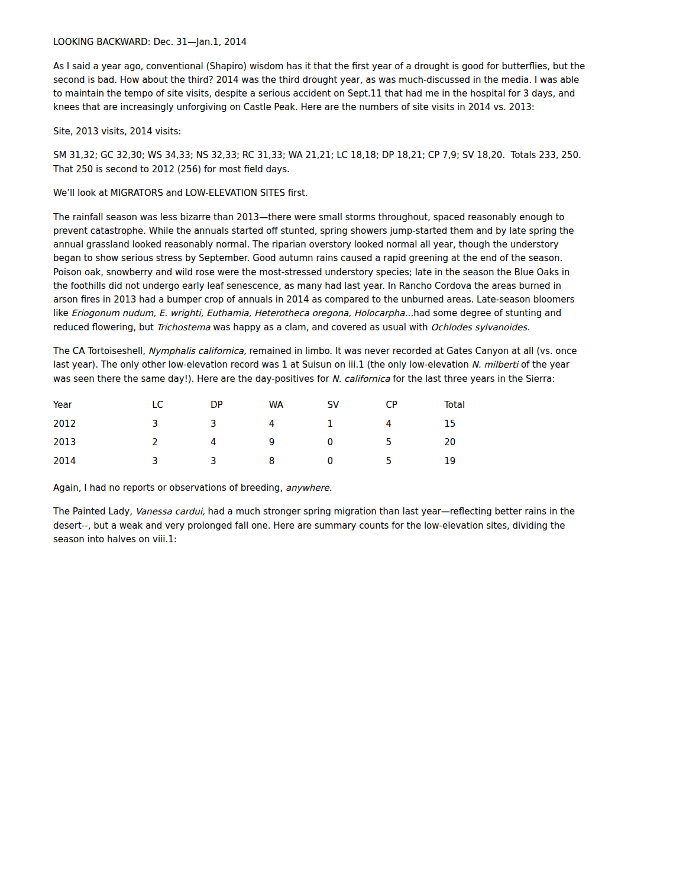LOOKING BACKWARD: Dec. 31—Jan.1, 2014
As I said a year ago, conventional (Shapiro) wisdom has it that the first year of a drought is good for butterflies, but the second is bad. How about the third? 2014 was the third drought year, as was much-discussed in the media. I was able to maintain the tempo of site visits, despite a serious accident on Sept.11 that had me in the hospital for 3 days, and knees that are increasingly unforgiving on Castle Peak. Here are the numbers of site visits in 2014 vs. 2013:
Site, 2013 visits, 2014 visits:
SM 31,32; GC 32,30; WS 34,33; NS 32,33; RC 31,33; WA 21,21; LC 18,18; DP 18,21; CP 7,9; SV 18,20. Totals 233, 250. That 250 is second to 2012 (256) for most field days.
We’ll look at MIGRATORS and LOW-ELEVATION SITES first.
The rainfall season was less bizarre than 2013—there were small storms throughout, spaced reasonably enough to prevent catastrophe. While the annuals started off stunted, spring showers jump-started them and by late spring the annual grassland looked reasonably normal. The riparian overstory looked normal all year, though the understory began to show serious stress by September. Good autumn rains caused a rapid greening at the end of the season. Poison oak, snowberry and wild rose were the most-stressed understory species; late in the season the Blue Oaks in the foothills did not undergo early leaf senescence, as many had last year. In Rancho Cordova the areas burned in arson fires in 2013 had a bumper crop of annuals in 2014 as compared to the unburned areas. Late-season bloomers like Eriogonum nudum, E. wrighti, Euthamia, Heterotheca oregona, Holocarpha…had some degree of stunting and reduced flowering, but Trichostema was happy as a clam, and covered as usual with Ochlodes sylvanoides.
The CA Tortoiseshell, Nymphalis californica, remained in limbo. It was never recorded at Gates Canyon at all (vs. once last year). The only other low-elevation record was 1 at Suisun on iii.1 (the only low-elevation N. milberti of the year was seen there the same day!). Here are the day-positives for N. californica for the last three years in the Sierra:
| Year | LC | DP | WA | SV | CP | Total |
| 2012 | 3 | 3 | 4 | 1 | 4 | 15 |
| 2013 | 2 | 4 | 9 | 0 | 5 | 20 |
| 2014 | 3 | 3 | 8 | 0 | 5 | 19 |
Again, I had no reports or observations of breeding, anywhere.
The Painted Lady, Vanessa cardui, had a much stronger spring migration than last year—reflecting better rains in the desert--, but a weak and very prolonged fall one. Here are summary counts for the low-elevation sites, dividing the season into halves on viii.1: